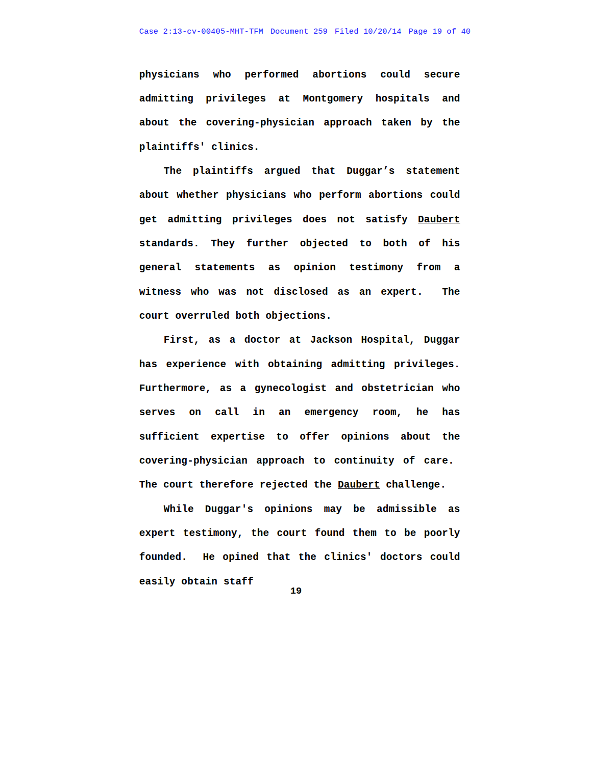Case 2:13-cv-00405-MHT-TFM Document 259 Filed 10/20/14 Page 19 of 40
physicians who performed abortions could secure admitting privileges at Montgomery hospitals and about the covering-physician approach taken by the plaintiffs' clinics.
The plaintiffs argued that Duggar’s statement about whether physicians who perform abortions could get admitting privileges does not satisfy Daubert standards. They further objected to both of his general statements as opinion testimony from a witness who was not disclosed as an expert. The court overruled both objections.
First, as a doctor at Jackson Hospital, Duggar has experience with obtaining admitting privileges. Furthermore, as a gynecologist and obstetrician who serves on call in an emergency room, he has sufficient expertise to offer opinions about the covering-physician approach to continuity of care. The court therefore rejected the Daubert challenge.
While Duggar's opinions may be admissible as expert testimony, the court found them to be poorly founded. He opined that the clinics' doctors could easily obtain staff
19